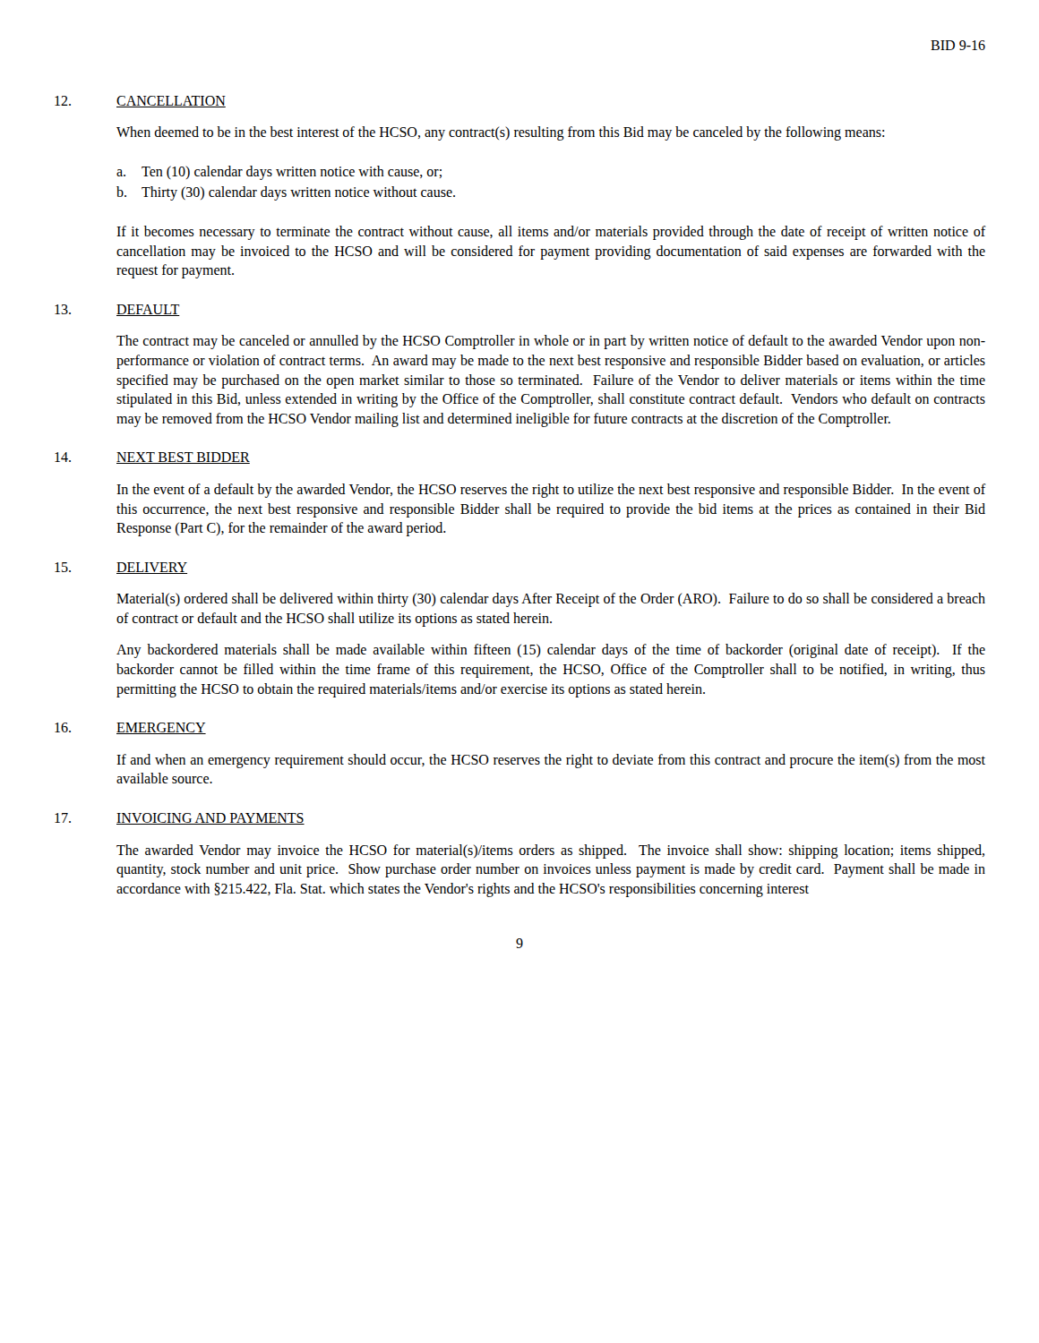BID 9-16
12.
CANCELLATION
When deemed to be in the best interest of the HCSO, any contract(s) resulting from this Bid may be canceled by the following means:
a.
Ten (10) calendar days written notice with cause, or;
b.
Thirty (30) calendar days written notice without cause.
If it becomes necessary to terminate the contract without cause, all items and/or materials provided through the date of receipt of written notice of cancellation may be invoiced to the HCSO and will be considered for payment providing documentation of said expenses are forwarded with the request for payment.
13.
DEFAULT
The contract may be canceled or annulled by the HCSO Comptroller in whole or in part by written notice of default to the awarded Vendor upon non-performance or violation of contract terms. An award may be made to the next best responsive and responsible Bidder based on evaluation, or articles specified may be purchased on the open market similar to those so terminated. Failure of the Vendor to deliver materials or items within the time stipulated in this Bid, unless extended in writing by the Office of the Comptroller, shall constitute contract default. Vendors who default on contracts may be removed from the HCSO Vendor mailing list and determined ineligible for future contracts at the discretion of the Comptroller.
14.
NEXT BEST BIDDER
In the event of a default by the awarded Vendor, the HCSO reserves the right to utilize the next best responsive and responsible Bidder. In the event of this occurrence, the next best responsive and responsible Bidder shall be required to provide the bid items at the prices as contained in their Bid Response (Part C), for the remainder of the award period.
15.
DELIVERY
Material(s) ordered shall be delivered within thirty (30) calendar days After Receipt of the Order (ARO). Failure to do so shall be considered a breach of contract or default and the HCSO shall utilize its options as stated herein.
Any backordered materials shall be made available within fifteen (15) calendar days of the time of backorder (original date of receipt). If the backorder cannot be filled within the time frame of this requirement, the HCSO, Office of the Comptroller shall to be notified, in writing, thus permitting the HCSO to obtain the required materials/items and/or exercise its options as stated herein.
16.
EMERGENCY
If and when an emergency requirement should occur, the HCSO reserves the right to deviate from this contract and procure the item(s) from the most available source.
17.
INVOICING AND PAYMENTS
The awarded Vendor may invoice the HCSO for material(s)/items orders as shipped. The invoice shall show: shipping location; items shipped, quantity, stock number and unit price. Show purchase order number on invoices unless payment is made by credit card. Payment shall be made in accordance with §215.422, Fla. Stat. which states the Vendor's rights and the HCSO's responsibilities concerning interest
9